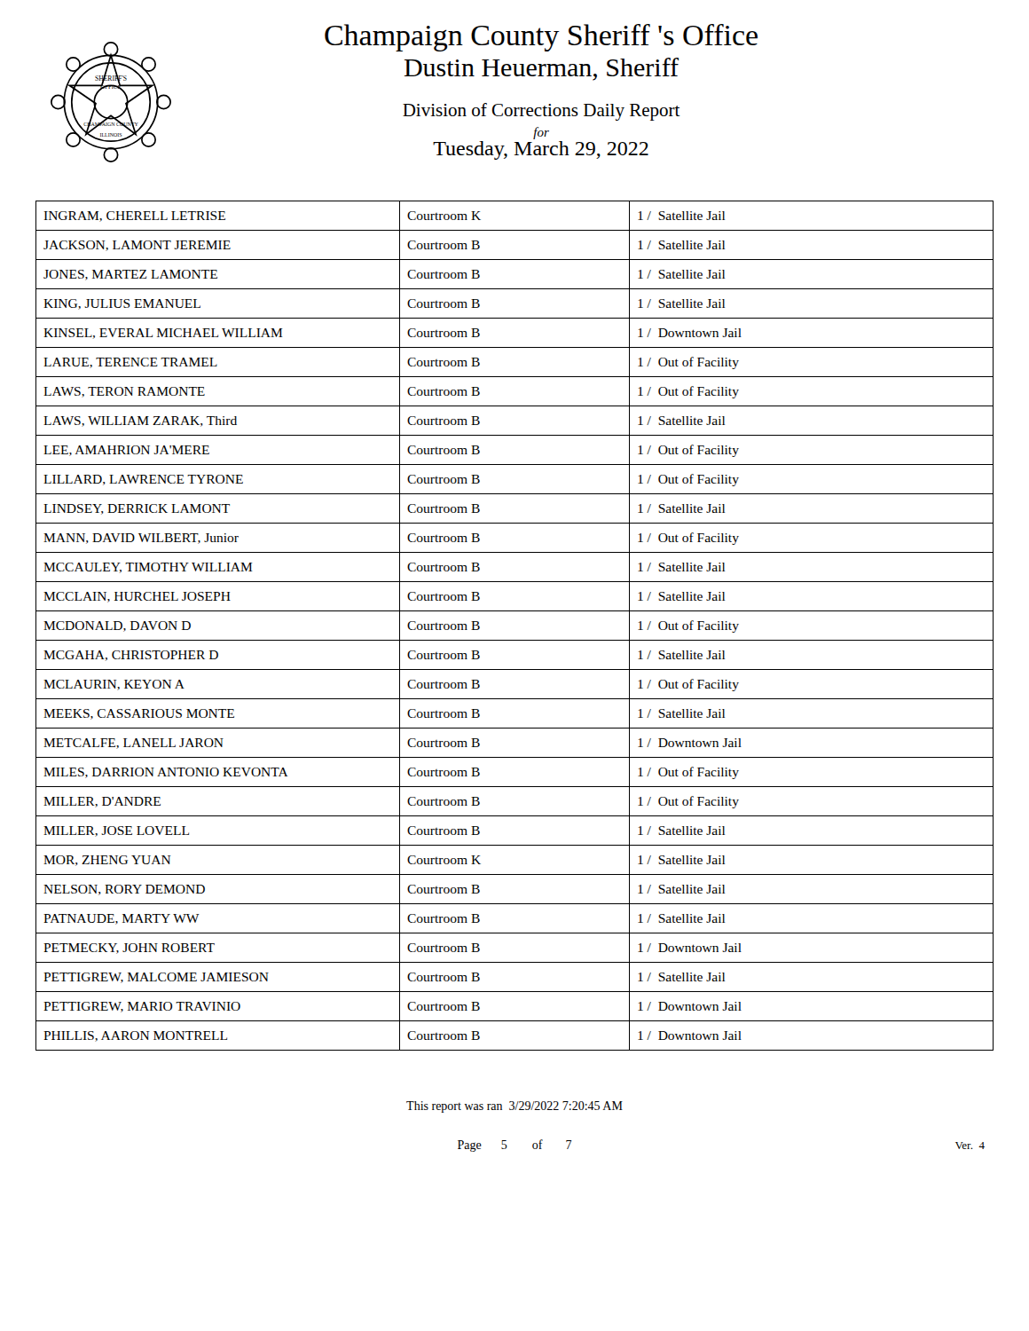SHERIFF'S OFFICE CHAMPAIGN COUNTY ILLINOIS
Champaign County Sheriff 's Office
Dustin Heuerman, Sheriff
Division of Corrections Daily Report
for
Tuesday, March 29, 2022
| INGRAM, CHERELL LETRISE | Courtroom K | 1 / Satellite Jail |
| JACKSON, LAMONT JEREMIE | Courtroom B | 1 / Satellite Jail |
| JONES, MARTEZ LAMONTE | Courtroom B | 1 / Satellite Jail |
| KING, JULIUS EMANUEL | Courtroom B | 1 / Satellite Jail |
| KINSEL, EVERAL MICHAEL WILLIAM | Courtroom B | 1 / Downtown Jail |
| LARUE, TERENCE TRAMEL | Courtroom B | 1 / Out of Facility |
| LAWS, TERON RAMONTE | Courtroom B | 1 / Out of Facility |
| LAWS, WILLIAM ZARAK, Third | Courtroom B | 1 / Satellite Jail |
| LEE, AMAHRION JA'MERE | Courtroom B | 1 / Out of Facility |
| LILLARD, LAWRENCE TYRONE | Courtroom B | 1 / Out of Facility |
| LINDSEY, DERRICK LAMONT | Courtroom B | 1 / Satellite Jail |
| MANN, DAVID WILBERT, Junior | Courtroom B | 1 / Out of Facility |
| MCCAULEY, TIMOTHY WILLIAM | Courtroom B | 1 / Satellite Jail |
| MCCLAIN, HURCHEL JOSEPH | Courtroom B | 1 / Satellite Jail |
| MCDONALD, DAVON D | Courtroom B | 1 / Out of Facility |
| MCGAHA, CHRISTOPHER D | Courtroom B | 1 / Satellite Jail |
| MCLAURIN, KEYON A | Courtroom B | 1 / Out of Facility |
| MEEKS, CASSARIOUS MONTE | Courtroom B | 1 / Satellite Jail |
| METCALFE, LANELL JARON | Courtroom B | 1 / Downtown Jail |
| MILES, DARRION ANTONIO KEVONTA | Courtroom B | 1 / Out of Facility |
| MILLER, D'ANDRE | Courtroom B | 1 / Out of Facility |
| MILLER, JOSE LOVELL | Courtroom B | 1 / Satellite Jail |
| MOR, ZHENG YUAN | Courtroom K | 1 / Satellite Jail |
| NELSON, RORY DEMOND | Courtroom B | 1 / Satellite Jail |
| PATNAUDE, MARTY WW | Courtroom B | 1 / Satellite Jail |
| PETMECKY, JOHN ROBERT | Courtroom B | 1 / Downtown Jail |
| PETTIGREW, MALCOME JAMIESON | Courtroom B | 1 / Satellite Jail |
| PETTIGREW, MARIO TRAVINIO | Courtroom B | 1 / Downtown Jail |
| PHILLIS, AARON MONTRELL | Courtroom B | 1 / Downtown Jail |
This report was ran 3/29/2022 7:20:45 AM
Page5 of7 Ver. 4